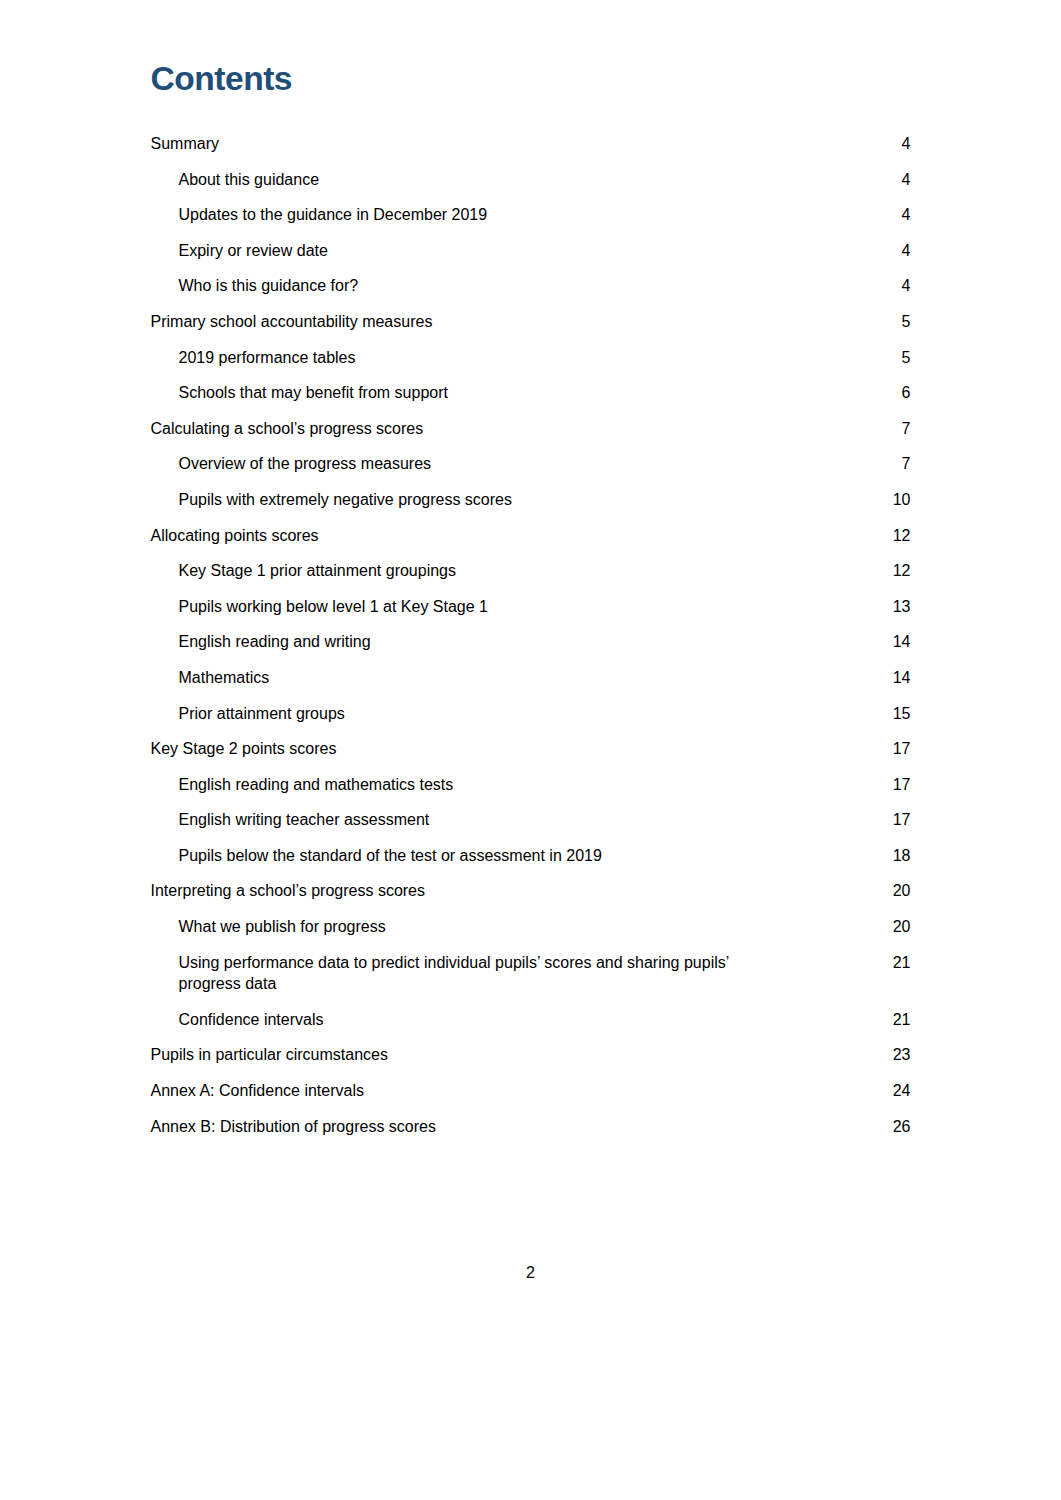Contents
Summary 4
About this guidance 4
Updates to the guidance in December 20194
Expiry or review date 4
Who is this guidance for?4
Primary school accountability measures 5
2019 performance tables 5
Schools that may benefit from support 6
Calculating a school’s progress scores 7
Overview of the progress measures 7
Pupils with extremely negative progress scores 10
Allocating points scores 12
Key Stage 1 prior attainment groupings 12
Pupils working below level 1 at Key Stage 113
English reading and writing 14
Mathematics 14
Prior attainment groups 15
Key Stage 2 points scores 17
English reading and mathematics tests 17
English writing teacher assessment 17
Pupils below the standard of the test or assessment in 201918
Interpreting a school’s progress scores 20
What we publish for progress 20
Using performance data to predict individual pupils’ scores and sharing pupils’ progress data 21
Confidence intervals 21
Pupils in particular circumstances 23
Annex A: Confidence intervals 24
Annex B: Distribution of progress scores 26
2